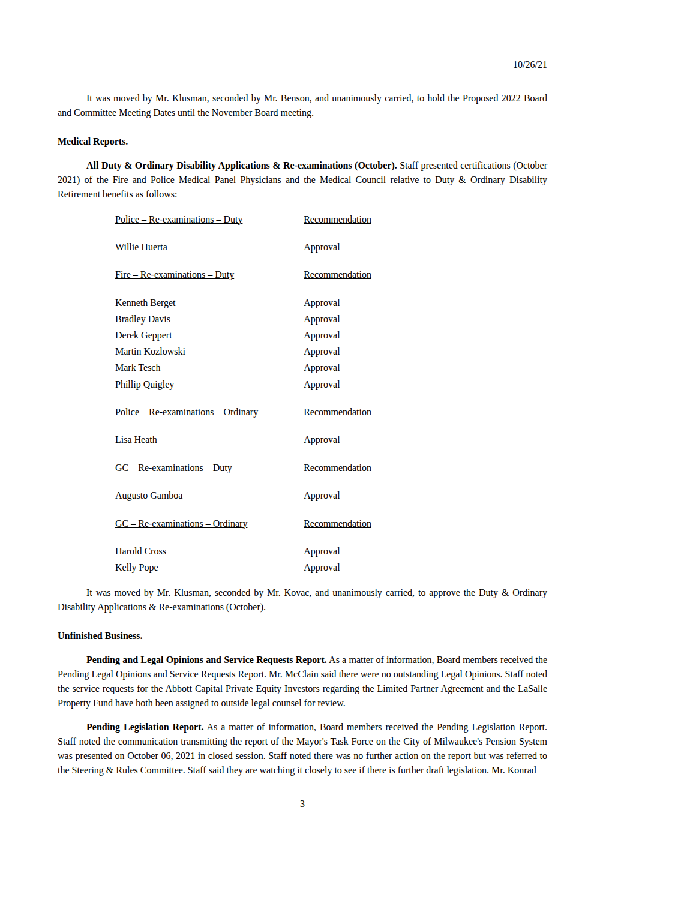10/26/21
It was moved by Mr. Klusman, seconded by Mr. Benson, and unanimously carried, to hold the Proposed 2022 Board and Committee Meeting Dates until the November Board meeting.
Medical Reports.
All Duty & Ordinary Disability Applications & Re-examinations (October). Staff presented certifications (October 2021) of the Fire and Police Medical Panel Physicians and the Medical Council relative to Duty & Ordinary Disability Retirement benefits as follows:
| Police – Re-examinations – Duty | Recommendation |
| Willie Huerta | Approval |
| Fire – Re-examinations – Duty | Recommendation |
| Kenneth Berget | Approval |
| Bradley Davis | Approval |
| Derek Geppert | Approval |
| Martin Kozlowski | Approval |
| Mark Tesch | Approval |
| Phillip Quigley | Approval |
| Police – Re-examinations – Ordinary | Recommendation |
| Lisa Heath | Approval |
| GC – Re-examinations – Duty | Recommendation |
| Augusto Gamboa | Approval |
| GC – Re-examinations – Ordinary | Recommendation |
| Harold Cross | Approval |
| Kelly Pope | Approval |
It was moved by Mr. Klusman, seconded by Mr. Kovac, and unanimously carried, to approve the Duty & Ordinary Disability Applications & Re-examinations (October).
Unfinished Business.
Pending and Legal Opinions and Service Requests Report. As a matter of information, Board members received the Pending Legal Opinions and Service Requests Report. Mr. McClain said there were no outstanding Legal Opinions. Staff noted the service requests for the Abbott Capital Private Equity Investors regarding the Limited Partner Agreement and the LaSalle Property Fund have both been assigned to outside legal counsel for review.
Pending Legislation Report. As a matter of information, Board members received the Pending Legislation Report. Staff noted the communication transmitting the report of the Mayor's Task Force on the City of Milwaukee's Pension System was presented on October 06, 2021 in closed session. Staff noted there was no further action on the report but was referred to the Steering & Rules Committee. Staff said they are watching it closely to see if there is further draft legislation. Mr. Konrad
3